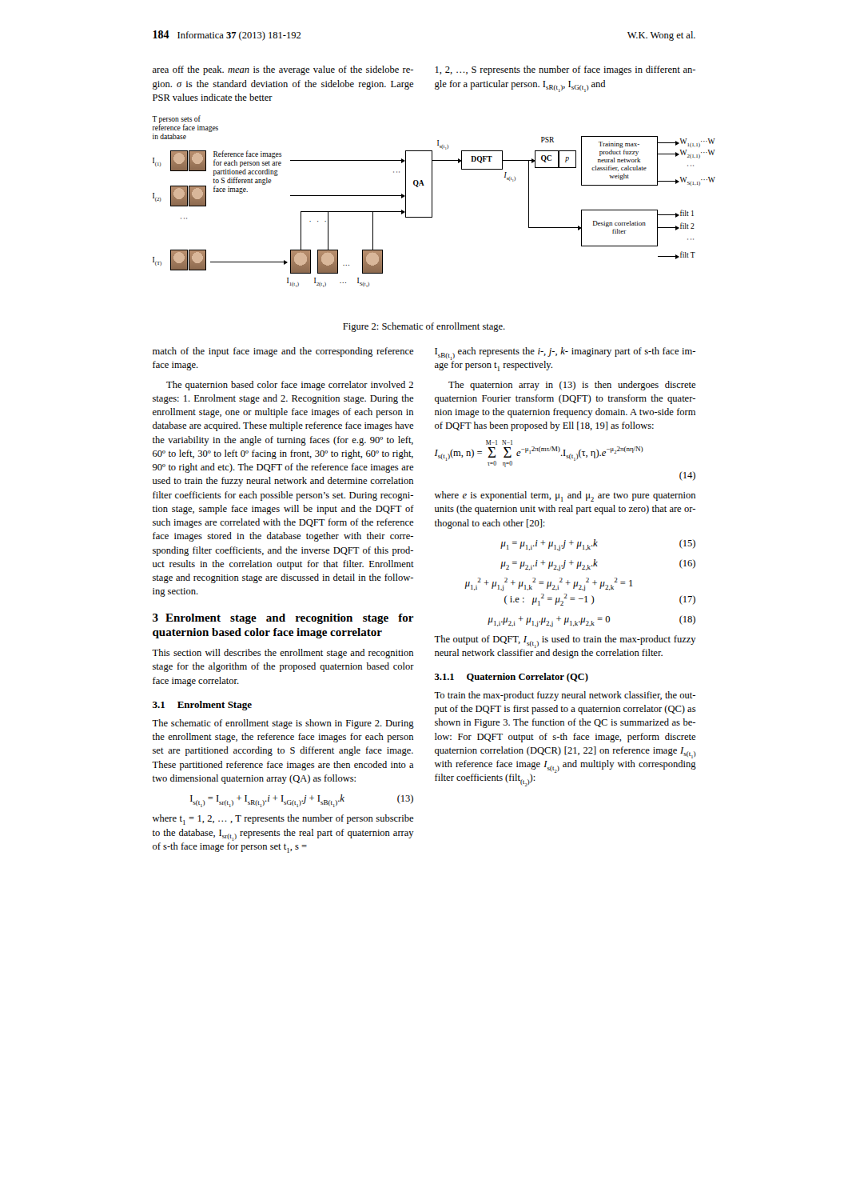184 Informatica 37 (2013) 181-192 W.K. Wong et al.
area off the peak. mean is the average value of the sidelobe region. σ is the standard deviation of the sidelobe region. Large PSR values indicate the better
1, 2, …, S represents the number of face images in different angle for a particular person. IsR(t1), IsG(t1) and
T person sets of
reference face images
in database
I(1)
I(2)
⋮
I(T)
Reference face images
for each person set are
partitioned according
to S different angle
face image.
…
I1(t1)
I2(t1)
…
IS(t1)
· · ·
⋮
QA
Is(t1)
DQFT
Is(t1)
PSR
QC
p
Training max-
product fuzzy
neural network
classifier, calculate
weight
W1(1,1)···W
W2(1,1)···W
⋮
WS(1,1)···W
Design correlation
filter
filt 1
filt 2
⋮
filt T
Figure 2: Schematic of enrollment stage.
match of the input face image and the corresponding reference face image.
The quaternion based color face image correlator involved 2 stages: 1. Enrolment stage and 2. Recognition stage. During the enrollment stage, one or multiple face images of each person in database are acquired. These multiple reference face images have the variability in the angle of turning faces (for e.g. 90º to left, 60º to left, 30º to left 0º facing in front, 30º to right, 60º to right, 90º to right and etc). The DQFT of the reference face images are used to train the fuzzy neural network and determine correlation filter coefficients for each possible person’s set. During recognition stage, sample face images will be input and the DQFT of such images are correlated with the DQFT form of the reference face images stored in the database together with their corresponding filter coefficients, and the inverse DQFT of this product results in the correlation output for that filter. Enrollment stage and recognition stage are discussed in detail in the following section.
3 Enrolment stage and recognition stage for quaternion based color face image correlator
This section will describes the enrollment stage and recognition stage for the algorithm of the proposed quaternion based color face image correlator.
3.1 Enrolment Stage
The schematic of enrollment stage is shown in Figure 2. During the enrollment stage, the reference face images for each person set are partitioned according to S different angle face image. These partitioned reference face images are then encoded into a two dimensional quaternion array (QA) as follows:
Is(t1) = Isr(t1) + IsR(t1).i + IsG(t1).j + IsB(t1).k
(13)
where t1 = 1, 2, … , T represents the number of person subscribe to the database, Isr(t1) represents the real part of quaternion array of s-th face image for person set t1, s =
IsB(t1) each represents the i-, j-, k- imaginary part of s-th face image for person t1 respectively.
The quaternion array in (13) is then undergoes discrete quaternion Fourier transform (DQFT) to transform the quaternion image to the quaternion frequency domain. A two-side form of DQFT has been proposed by Ell [18, 19] as follows:
Is(t1)(m, n) = M−1 Στ=0 N−1 Ση=0 e−μ12π(mτ/M).Is(t1)(τ, η).e−μ22π(nη/N)
(14)
where e is exponential term, μ1 and μ2 are two pure quaternion units (the quaternion unit with real part equal to zero) that are orthogonal to each other [20]:
μ1 = μ1,i.i + μ1,j.j + μ1,k.k
(15)
μ2 = μ2,i.i + μ2,j.j + μ2,k.k
(16)
μ1,i2 + μ1,j2 + μ1,k2 = μ2,i2 + μ2,j2 + μ2,k2 = 1
( i.e : μ12 = μ22 = −1 )
(17)
μ1,i.μ2,i + μ1,j.μ2,j + μ1,k.μ2,k = 0
(18)
The output of DQFT, Is(t1) is used to train the max-product fuzzy neural network classifier and design the correlation filter.
3.1.1 Quaternion Correlator (QC)
To train the max-product fuzzy neural network classifier, the output of the DQFT is first passed to a quaternion correlator (QC) as shown in Figure 3. The function of the QC is summarized as below: For DQFT output of s-th face image, perform discrete quaternion correlation (DQCR) [21, 22] on reference image Is(t1) with reference face image Is(t2) and multiply with corresponding filter coefficients (filt(t2)):